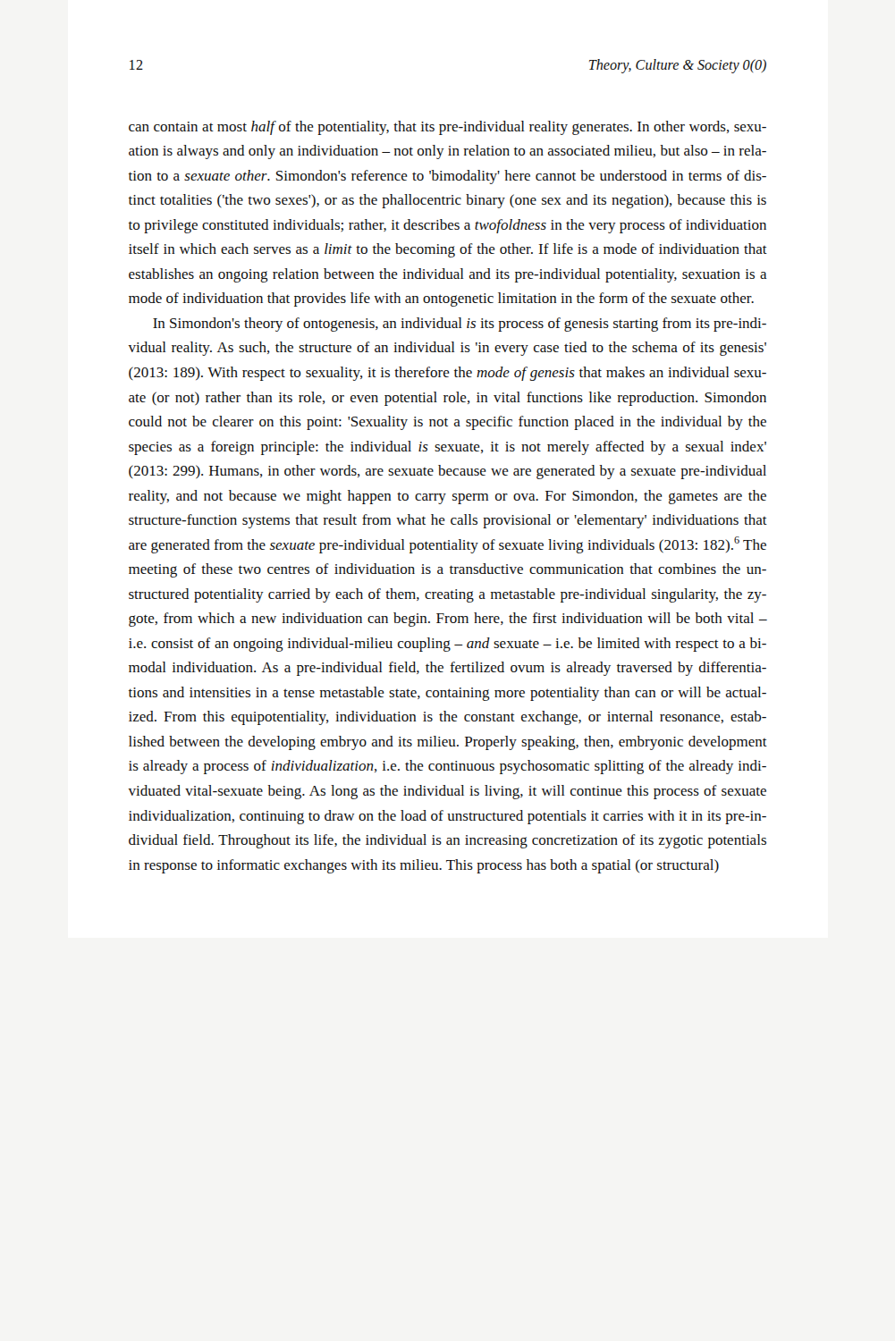12 Theory, Culture & Society 0(0)
can contain at most half of the potentiality, that its pre-individual reality generates. In other words, sexuation is always and only an individuation – not only in relation to an associated milieu, but also – in relation to a sexuate other. Simondon's reference to 'bimodality' here cannot be understood in terms of distinct totalities ('the two sexes'), or as the phallocentric binary (one sex and its negation), because this is to privilege constituted individuals; rather, it describes a twofoldness in the very process of individuation itself in which each serves as a limit to the becoming of the other. If life is a mode of individuation that establishes an ongoing relation between the individual and its pre-individual potentiality, sexuation is a mode of individuation that provides life with an ontogenetic limitation in the form of the sexuate other.
In Simondon's theory of ontogenesis, an individual is its process of genesis starting from its pre-individual reality. As such, the structure of an individual is 'in every case tied to the schema of its genesis' (2013: 189). With respect to sexuality, it is therefore the mode of genesis that makes an individual sexuate (or not) rather than its role, or even potential role, in vital functions like reproduction. Simondon could not be clearer on this point: 'Sexuality is not a specific function placed in the individual by the species as a foreign principle: the individual is sexuate, it is not merely affected by a sexual index' (2013: 299). Humans, in other words, are sexuate because we are generated by a sexuate pre-individual reality, and not because we might happen to carry sperm or ova. For Simondon, the gametes are the structure-function systems that result from what he calls provisional or 'elementary' individuations that are generated from the sexuate pre-individual potentiality of sexuate living individuals (2013: 182).6 The meeting of these two centres of individuation is a transductive communication that combines the unstructured potentiality carried by each of them, creating a metastable pre-individual singularity, the zygote, from which a new individuation can begin. From here, the first individuation will be both vital – i.e. consist of an ongoing individual-milieu coupling – and sexuate – i.e. be limited with respect to a bimodal individuation. As a pre-individual field, the fertilized ovum is already traversed by differentiations and intensities in a tense metastable state, containing more potentiality than can or will be actualized. From this equipotentiality, individuation is the constant exchange, or internal resonance, established between the developing embryo and its milieu. Properly speaking, then, embryonic development is already a process of individualization, i.e. the continuous psychosomatic splitting of the already individuated vital-sexuate being. As long as the individual is living, it will continue this process of sexuate individualization, continuing to draw on the load of unstructured potentials it carries with it in its pre-individual field. Throughout its life, the individual is an increasing concretization of its zygotic potentials in response to informatic exchanges with its milieu. This process has both a spatial (or structural)